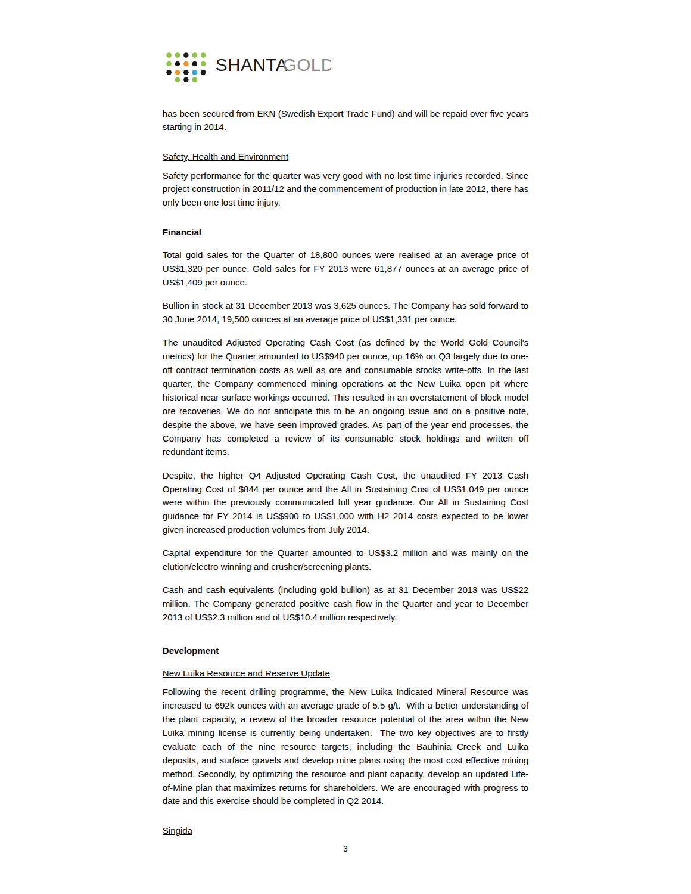SHANTA GOLD
has been secured from EKN (Swedish Export Trade Fund) and will be repaid over five years starting in 2014.
Safety, Health and Environment
Safety performance for the quarter was very good with no lost time injuries recorded. Since project construction in 2011/12 and the commencement of production in late 2012, there has only been one lost time injury.
Financial
Total gold sales for the Quarter of 18,800 ounces were realised at an average price of US$1,320 per ounce. Gold sales for FY 2013 were 61,877 ounces at an average price of US$1,409 per ounce.
Bullion in stock at 31 December 2013 was 3,625 ounces. The Company has sold forward to 30 June 2014, 19,500 ounces at an average price of US$1,331 per ounce.
The unaudited Adjusted Operating Cash Cost (as defined by the World Gold Council's metrics) for the Quarter amounted to US$940 per ounce, up 16% on Q3 largely due to one-off contract termination costs as well as ore and consumable stocks write-offs. In the last quarter, the Company commenced mining operations at the New Luika open pit where historical near surface workings occurred. This resulted in an overstatement of block model ore recoveries. We do not anticipate this to be an ongoing issue and on a positive note, despite the above, we have seen improved grades. As part of the year end processes, the Company has completed a review of its consumable stock holdings and written off redundant items.
Despite, the higher Q4 Adjusted Operating Cash Cost, the unaudited FY 2013 Cash Operating Cost of $844 per ounce and the All in Sustaining Cost of US$1,049 per ounce were within the previously communicated full year guidance. Our All in Sustaining Cost guidance for FY 2014 is US$900 to US$1,000 with H2 2014 costs expected to be lower given increased production volumes from July 2014.
Capital expenditure for the Quarter amounted to US$3.2 million and was mainly on the elution/electro winning and crusher/screening plants.
Cash and cash equivalents (including gold bullion) as at 31 December 2013 was US$22 million. The Company generated positive cash flow in the Quarter and year to December 2013 of US$2.3 million and of US$10.4 million respectively.
Development
New Luika Resource and Reserve Update
Following the recent drilling programme, the New Luika Indicated Mineral Resource was increased to 692k ounces with an average grade of 5.5 g/t. With a better understanding of the plant capacity, a review of the broader resource potential of the area within the New Luika mining license is currently being undertaken. The two key objectives are to firstly evaluate each of the nine resource targets, including the Bauhinia Creek and Luika deposits, and surface gravels and develop mine plans using the most cost effective mining method. Secondly, by optimizing the resource and plant capacity, develop an updated Life-of-Mine plan that maximizes returns for shareholders. We are encouraged with progress to date and this exercise should be completed in Q2 2014.
Singida
3